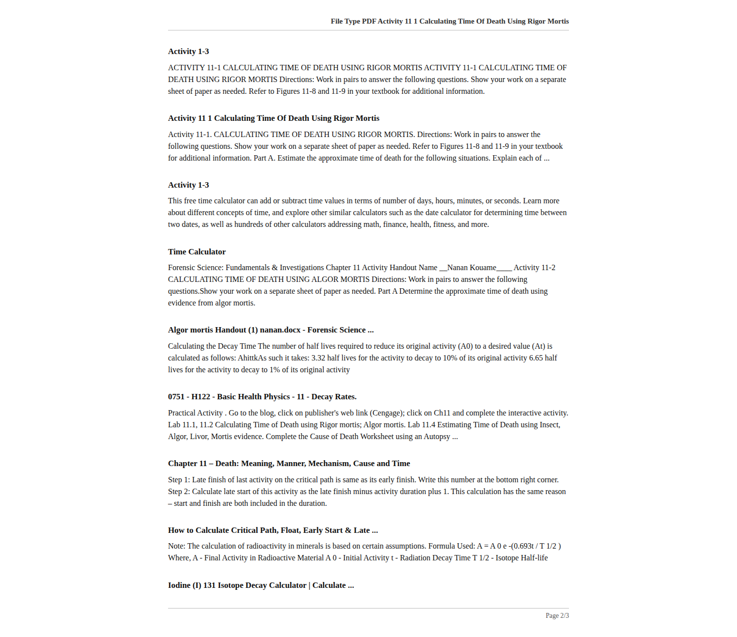File Type PDF Activity 11 1 Calculating Time Of Death Using Rigor Mortis
Activity 1-3
ACTIVITY 11-1 CALCULATING TIME OF DEATH USING RIGOR MORTIS ACTIVITY 11-1 CALCULATING TIME OF DEATH USING RIGOR MORTIS Directions: Work in pairs to answer the following questions. Show your work on a separate sheet of paper as needed. Refer to Figures 11-8 and 11-9 in your textbook for additional information.
Activity 11 1 Calculating Time Of Death Using Rigor Mortis
Activity 11-1. CALCULATING TIME OF DEATH USING RIGOR MORTIS. Directions: Work in pairs to answer the following questions. Show your work on a separate sheet of paper as needed. Refer to Figures 11-8 and 11-9 in your textbook for additional information. Part A. Estimate the approximate time of death for the following situations. Explain each of ...
Activity 1-3
This free time calculator can add or subtract time values in terms of number of days, hours, minutes, or seconds. Learn more about different concepts of time, and explore other similar calculators such as the date calculator for determining time between two dates, as well as hundreds of other calculators addressing math, finance, health, fitness, and more.
Time Calculator
Forensic Science: Fundamentals & Investigations Chapter 11 Activity Handout Name __Nanan Kouame____ Activity 11-2 CALCULATING TIME OF DEATH USING ALGOR MORTIS Directions: Work in pairs to answer the following questions.Show your work on a separate sheet of paper as needed. Part A Determine the approximate time of death using evidence from algor mortis.
Algor mortis Handout (1) nanan.docx - Forensic Science ...
Calculating the Decay Time The number of half lives required to reduce its original activity (A0) to a desired value (At) is calculated as follows: AhittkAs such it takes: 3.32 half lives for the activity to decay to 10% of its original activity 6.65 half lives for the activity to decay to 1% of its original activity
0751 - H122 - Basic Health Physics - 11 - Decay Rates.
Practical Activity . Go to the blog, click on publisher's web link (Cengage); click on Ch11 and complete the interactive activity. Lab 11.1, 11.2 Calculating Time of Death using Rigor mortis; Algor mortis. Lab 11.4 Estimating Time of Death using Insect, Algor, Livor, Mortis evidence. Complete the Cause of Death Worksheet using an Autopsy ...
Chapter 11 – Death: Meaning, Manner, Mechanism, Cause and Time
Step 1: Late finish of last activity on the critical path is same as its early finish. Write this number at the bottom right corner. Step 2: Calculate late start of this activity as the late finish minus activity duration plus 1. This calculation has the same reason – start and finish are both included in the duration.
How to Calculate Critical Path, Float, Early Start & Late ...
Note: The calculation of radioactivity in minerals is based on certain assumptions. Formula Used: A = A 0 e -(0.693t / T 1/2 ) Where, A - Final Activity in Radioactive Material A 0 - Initial Activity t - Radiation Decay Time T 1/2 - Isotope Half-life
Iodine (I) 131 Isotope Decay Calculator | Calculate ...
Page 2/3